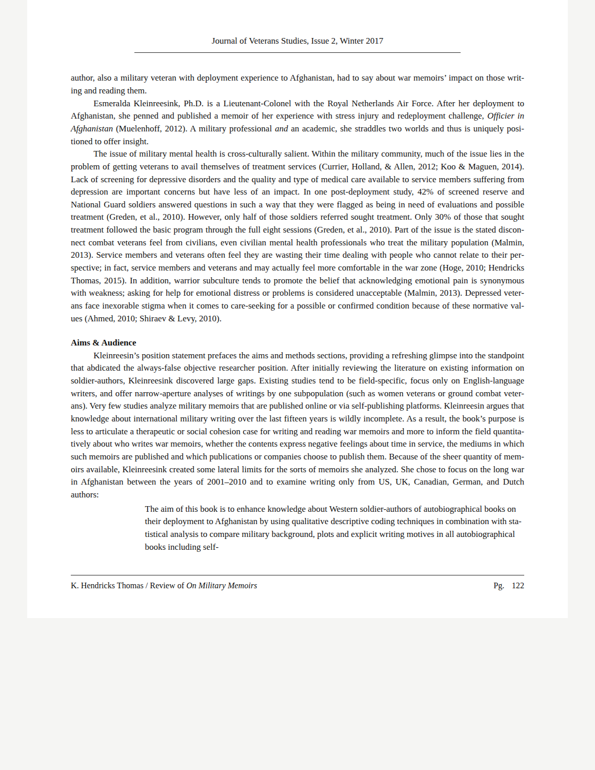Journal of Veterans Studies, Issue 2, Winter 2017
author, also a military veteran with deployment experience to Afghanistan, had to say about war memoirs’ impact on those writing and reading them.
Esmeralda Kleinreesink, Ph.D. is a Lieutenant-Colonel with the Royal Netherlands Air Force. After her deployment to Afghanistan, she penned and published a memoir of her experience with stress injury and redeployment challenge, Officier in Afghanistan (Muelenhoff, 2012). A military professional and an academic, she straddles two worlds and thus is uniquely positioned to offer insight.
The issue of military mental health is cross-culturally salient. Within the military community, much of the issue lies in the problem of getting veterans to avail themselves of treatment services (Currier, Holland, & Allen, 2012; Koo & Maguen, 2014). Lack of screening for depressive disorders and the quality and type of medical care available to service members suffering from depression are important concerns but have less of an impact. In one post-deployment study, 42% of screened reserve and National Guard soldiers answered questions in such a way that they were flagged as being in need of evaluations and possible treatment (Greden, et al., 2010). However, only half of those soldiers referred sought treatment. Only 30% of those that sought treatment followed the basic program through the full eight sessions (Greden, et al., 2010). Part of the issue is the stated disconnect combat veterans feel from civilians, even civilian mental health professionals who treat the military population (Malmin, 2013). Service members and veterans often feel they are wasting their time dealing with people who cannot relate to their perspective; in fact, service members and veterans and may actually feel more comfortable in the war zone (Hoge, 2010; Hendricks Thomas, 2015). In addition, warrior subculture tends to promote the belief that acknowledging emotional pain is synonymous with weakness; asking for help for emotional distress or problems is considered unacceptable (Malmin, 2013). Depressed veterans face inexorable stigma when it comes to care-seeking for a possible or confirmed condition because of these normative values (Ahmed, 2010; Shiraev & Levy, 2010).
Aims & Audience
Kleinreesin’s position statement prefaces the aims and methods sections, providing a refreshing glimpse into the standpoint that abdicated the always-false objective researcher position. After initially reviewing the literature on existing information on soldier-authors, Kleinreesink discovered large gaps. Existing studies tend to be field-specific, focus only on English-language writers, and offer narrow-aperture analyses of writings by one subpopulation (such as women veterans or ground combat veterans). Very few studies analyze military memoirs that are published online or via self-publishing platforms. Kleinreesin argues that knowledge about international military writing over the last fifteen years is wildly incomplete. As a result, the book’s purpose is less to articulate a therapeutic or social cohesion case for writing and reading war memoirs and more to inform the field quantitatively about who writes war memoirs, whether the contents express negative feelings about time in service, the mediums in which such memoirs are published and which publications or companies choose to publish them. Because of the sheer quantity of memoirs available, Kleinreesink created some lateral limits for the sorts of memoirs she analyzed. She chose to focus on the long war in Afghanistan between the years of 2001–2010 and to examine writing only from US, UK, Canadian, German, and Dutch authors:
The aim of this book is to enhance knowledge about Western soldier-authors of autobiographical books on their deployment to Afghanistan by using qualitative descriptive coding techniques in combination with statistical analysis to compare military background, plots and explicit writing motives in all autobiographical books including self-
K. Hendricks Thomas / Review of On Military Memoirs
Pg.122